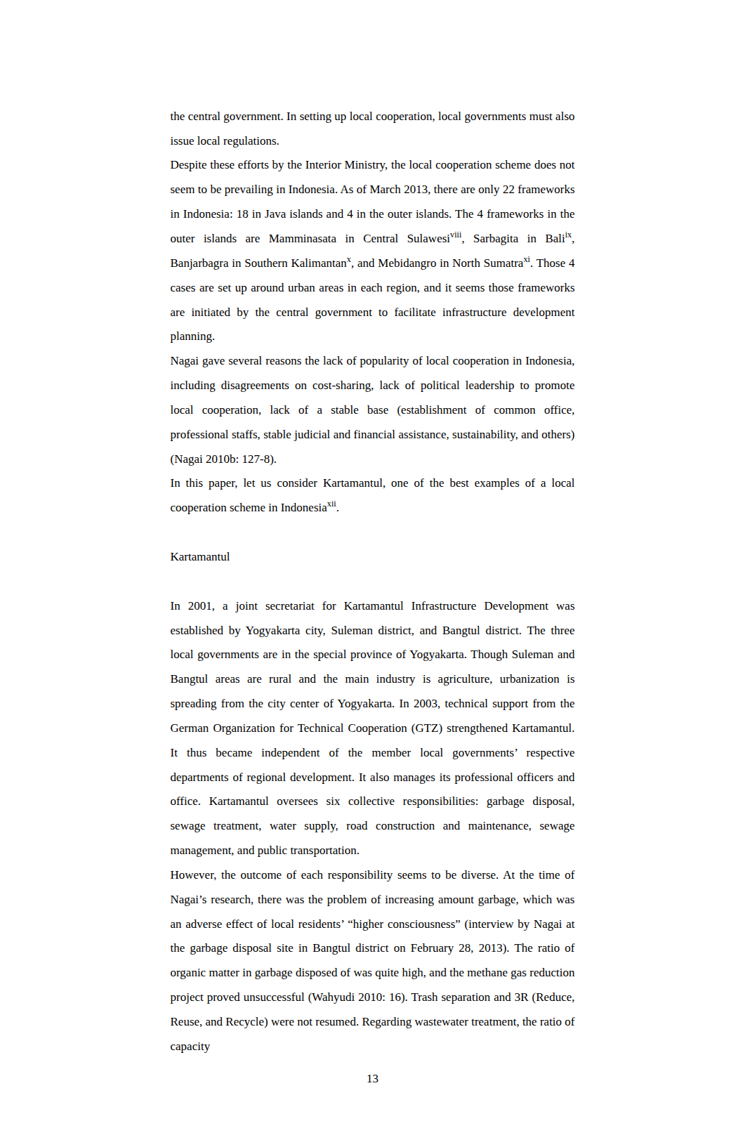the central government. In setting up local cooperation, local governments must also issue local regulations.
Despite these efforts by the Interior Ministry, the local cooperation scheme does not seem to be prevailing in Indonesia. As of March 2013, there are only 22 frameworks in Indonesia: 18 in Java islands and 4 in the outer islands. The 4 frameworks in the outer islands are Mamminasata in Central Sulawesiviii, Sarbagita in Baliix, Banjarbagra in Southern Kalimantanx, and Mebidangro in North Sumatraxi. Those 4 cases are set up around urban areas in each region, and it seems those frameworks are initiated by the central government to facilitate infrastructure development planning.
Nagai gave several reasons the lack of popularity of local cooperation in Indonesia, including disagreements on cost-sharing, lack of political leadership to promote local cooperation, lack of a stable base (establishment of common office, professional staffs, stable judicial and financial assistance, sustainability, and others) (Nagai 2010b: 127-8).
In this paper, let us consider Kartamantul, one of the best examples of a local cooperation scheme in Indonesiaxii.
Kartamantul
In 2001, a joint secretariat for Kartamantul Infrastructure Development was established by Yogyakarta city, Suleman district, and Bangtul district. The three local governments are in the special province of Yogyakarta. Though Suleman and Bangtul areas are rural and the main industry is agriculture, urbanization is spreading from the city center of Yogyakarta. In 2003, technical support from the German Organization for Technical Cooperation (GTZ) strengthened Kartamantul. It thus became independent of the member local governments’ respective departments of regional development. It also manages its professional officers and office. Kartamantul oversees six collective responsibilities: garbage disposal, sewage treatment, water supply, road construction and maintenance, sewage management, and public transportation.
However, the outcome of each responsibility seems to be diverse. At the time of Nagai’s research, there was the problem of increasing amount garbage, which was an adverse effect of local residents’ “higher consciousness” (interview by Nagai at the garbage disposal site in Bangtul district on February 28, 2013). The ratio of organic matter in garbage disposed of was quite high, and the methane gas reduction project proved unsuccessful (Wahyudi 2010: 16). Trash separation and 3R (Reduce, Reuse, and Recycle) were not resumed. Regarding wastewater treatment, the ratio of capacity
13